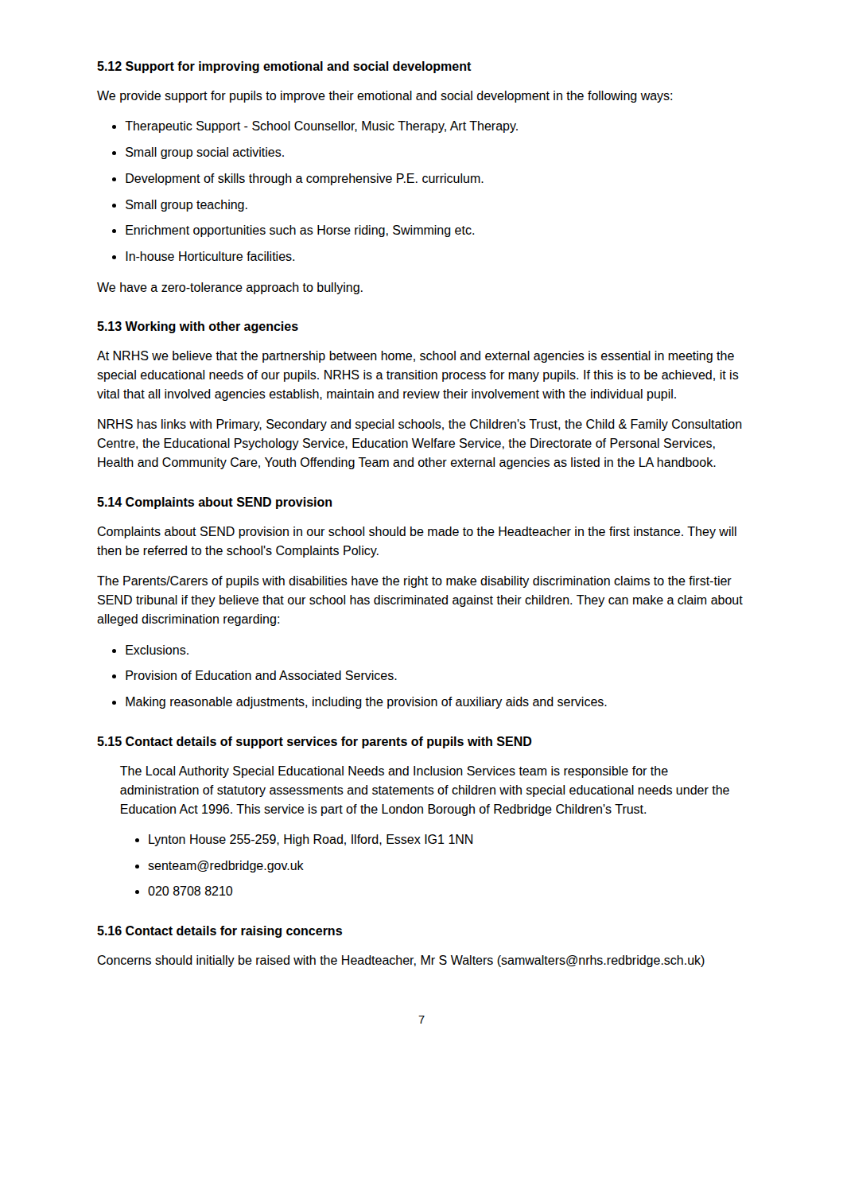5.12 Support for improving emotional and social development
We provide support for pupils to improve their emotional and social development in the following ways:
Therapeutic Support - School Counsellor, Music Therapy, Art Therapy.
Small group social activities.
Development of skills through a comprehensive P.E. curriculum.
Small group teaching.
Enrichment opportunities such as Horse riding, Swimming etc.
In-house Horticulture facilities.
We have a zero-tolerance approach to bullying.
5.13 Working with other agencies
At NRHS we believe that the partnership between home, school and external agencies is essential in meeting the special educational needs of our pupils. NRHS is a transition process for many pupils. If this is to be achieved, it is vital that all involved agencies establish, maintain and review their involvement with the individual pupil.
NRHS has links with Primary, Secondary and special schools, the Children's Trust, the Child & Family Consultation Centre, the Educational Psychology Service, Education Welfare Service, the Directorate of Personal Services, Health and Community Care, Youth Offending Team and other external agencies as listed in the LA handbook.
5.14 Complaints about SEND provision
Complaints about SEND provision in our school should be made to the Headteacher in the first instance. They will then be referred to the school's Complaints Policy.
The Parents/Carers of pupils with disabilities have the right to make disability discrimination claims to the first-tier SEND tribunal if they believe that our school has discriminated against their children. They can make a claim about alleged discrimination regarding:
Exclusions.
Provision of Education and Associated Services.
Making reasonable adjustments, including the provision of auxiliary aids and services.
5.15 Contact details of support services for parents of pupils with SEND
The Local Authority Special Educational Needs and Inclusion Services team is responsible for the administration of statutory assessments and statements of children with special educational needs under the Education Act 1996. This service is part of the London Borough of Redbridge Children's Trust.
Lynton House 255-259, High Road, Ilford, Essex IG1 1NN
senteam@redbridge.gov.uk
020 8708 8210
5.16 Contact details for raising concerns
Concerns should initially be raised with the Headteacher, Mr S Walters (samwalters@nrhs.redbridge.sch.uk)
7